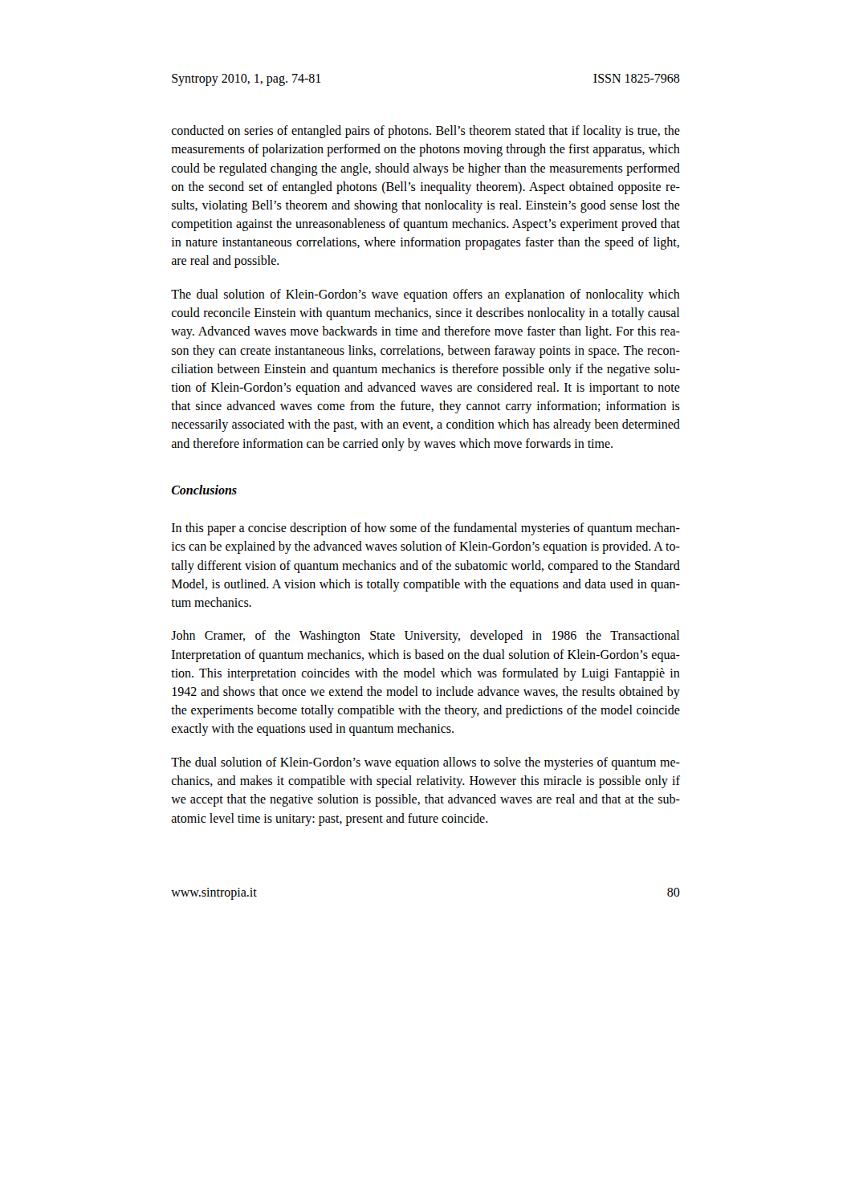Syntropy 2010, 1, pag. 74-81 ISSN 1825-7968
conducted on series of entangled pairs of photons. Bell’s theorem stated that if locality is true, the measurements of polarization performed on the photons moving through the first apparatus, which could be regulated changing the angle, should always be higher than the measurements performed on the second set of entangled photons (Bell’s inequality theorem). Aspect obtained opposite results, violating Bell’s theorem and showing that nonlocality is real. Einstein’s good sense lost the competition against the unreasonableness of quantum mechanics. Aspect’s experiment proved that in nature instantaneous correlations, where information propagates faster than the speed of light, are real and possible.
The dual solution of Klein-Gordon’s wave equation offers an explanation of nonlocality which could reconcile Einstein with quantum mechanics, since it describes nonlocality in a totally causal way. Advanced waves move backwards in time and therefore move faster than light. For this reason they can create instantaneous links, correlations, between faraway points in space. The reconciliation between Einstein and quantum mechanics is therefore possible only if the negative solution of Klein-Gordon’s equation and advanced waves are considered real. It is important to note that since advanced waves come from the future, they cannot carry information; information is necessarily associated with the past, with an event, a condition which has already been determined and therefore information can be carried only by waves which move forwards in time.
Conclusions
In this paper a concise description of how some of the fundamental mysteries of quantum mechanics can be explained by the advanced waves solution of Klein-Gordon’s equation is provided. A totally different vision of quantum mechanics and of the subatomic world, compared to the Standard Model, is outlined. A vision which is totally compatible with the equations and data used in quantum mechanics.
John Cramer, of the Washington State University, developed in 1986 the Transactional Interpretation of quantum mechanics, which is based on the dual solution of Klein-Gordon’s equation. This interpretation coincides with the model which was formulated by Luigi Fantappiè in 1942 and shows that once we extend the model to include advance waves, the results obtained by the experiments become totally compatible with the theory, and predictions of the model coincide exactly with the equations used in quantum mechanics.
The dual solution of Klein-Gordon’s wave equation allows to solve the mysteries of quantum mechanics, and makes it compatible with special relativity. However this miracle is possible only if we accept that the negative solution is possible, that advanced waves are real and that at the subatomic level time is unitary: past, present and future coincide.
www.sintropia.it 80